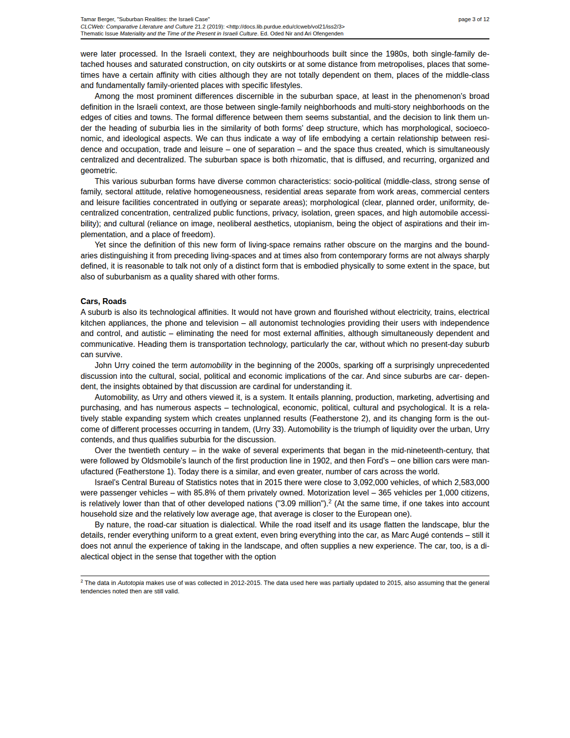page 3 of 12 Tamar Berger, "Suburban Realities: the Israeli Case" CLCWeb: Comparative Literature and Culture 21.2 (2019): <http://docs.lib.purdue.edu/clcweb/vol21/iss2/3> Thematic Issue Materiality and the Time of the Present in Israeli Culture. Ed. Oded Nir and Ari Ofengenden
were later processed. In the Israeli context, they are neighbourhoods built since the 1980s, both single-family detached houses and saturated construction, on city outskirts or at some distance from metropolises, places that sometimes have a certain affinity with cities although they are not totally dependent on them, places of the middle-class and fundamentally family-oriented places with specific lifestyles.
Among the most prominent differences discernible in the suburban space, at least in the phenomenon's broad definition in the Israeli context, are those between single-family neighborhoods and multi-story neighborhoods on the edges of cities and towns. The formal difference between them seems substantial, and the decision to link them under the heading of suburbia lies in the similarity of both forms' deep structure, which has morphological, socioeconomic, and ideological aspects. We can thus indicate a way of life embodying a certain relationship between residence and occupation, trade and leisure – one of separation – and the space thus created, which is simultaneously centralized and decentralized. The suburban space is both rhizomatic, that is diffused, and recurring, organized and geometric.
This various suburban forms have diverse common characteristics: socio-political (middle-class, strong sense of family, sectoral attitude, relative homogeneousness, residential areas separate from work areas, commercial centers and leisure facilities concentrated in outlying or separate areas); morphological (clear, planned order, uniformity, de-centralized concentration, centralized public functions, privacy, isolation, green spaces, and high automobile accessibility); and cultural (reliance on image, neoliberal aesthetics, utopianism, being the object of aspirations and their implementation, and a place of freedom).
Yet since the definition of this new form of living-space remains rather obscure on the margins and the boundaries distinguishing it from preceding living-spaces and at times also from contemporary forms are not always sharply defined, it is reasonable to talk not only of a distinct form that is embodied physically to some extent in the space, but also of suburbanism as a quality shared with other forms.
Cars, Roads
A suburb is also its technological affinities. It would not have grown and flourished without electricity, trains, electrical kitchen appliances, the phone and television – all autonomist technologies providing their users with independence and control, and autistic – eliminating the need for most external affinities, although simultaneously dependent and communicative. Heading them is transportation technology, particularly the car, without which no present-day suburb can survive.
John Urry coined the term automobility in the beginning of the 2000s, sparking off a surprisingly unprecedented discussion into the cultural, social, political and economic implications of the car. And since suburbs are car- dependent, the insights obtained by that discussion are cardinal for understanding it.
Automobility, as Urry and others viewed it, is a system. It entails planning, production, marketing, advertising and purchasing, and has numerous aspects – technological, economic, political, cultural and psychological. It is a relatively stable expanding system which creates unplanned results (Featherstone 2), and its changing form is the outcome of different processes occurring in tandem, (Urry 33). Automobility is the triumph of liquidity over the urban, Urry contends, and thus qualifies suburbia for the discussion.
Over the twentieth century – in the wake of several experiments that began in the mid-nineteenth-century, that were followed by Oldsmobile's launch of the first production line in 1902, and then Ford's – one billion cars were manufactured (Featherstone 1). Today there is a similar, and even greater, number of cars across the world.
Israel's Central Bureau of Statistics notes that in 2015 there were close to 3,092,000 vehicles, of which 2,583,000 were passenger vehicles – with 85.8% of them privately owned. Motorization level – 365 vehicles per 1,000 citizens, is relatively lower than that of other developed nations ("3.09 million").2 (At the same time, if one takes into account household size and the relatively low average age, that average is closer to the European one).
By nature, the road-car situation is dialectical. While the road itself and its usage flatten the landscape, blur the details, render everything uniform to a great extent, even bring everything into the car, as Marc Augé contends – still it does not annul the experience of taking in the landscape, and often supplies a new experience. The car, too, is a dialectical object in the sense that together with the option
2 The data in Autotopia makes use of was collected in 2012-2015. The data used here was partially updated to 2015, also assuming that the general tendencies noted then are still valid.